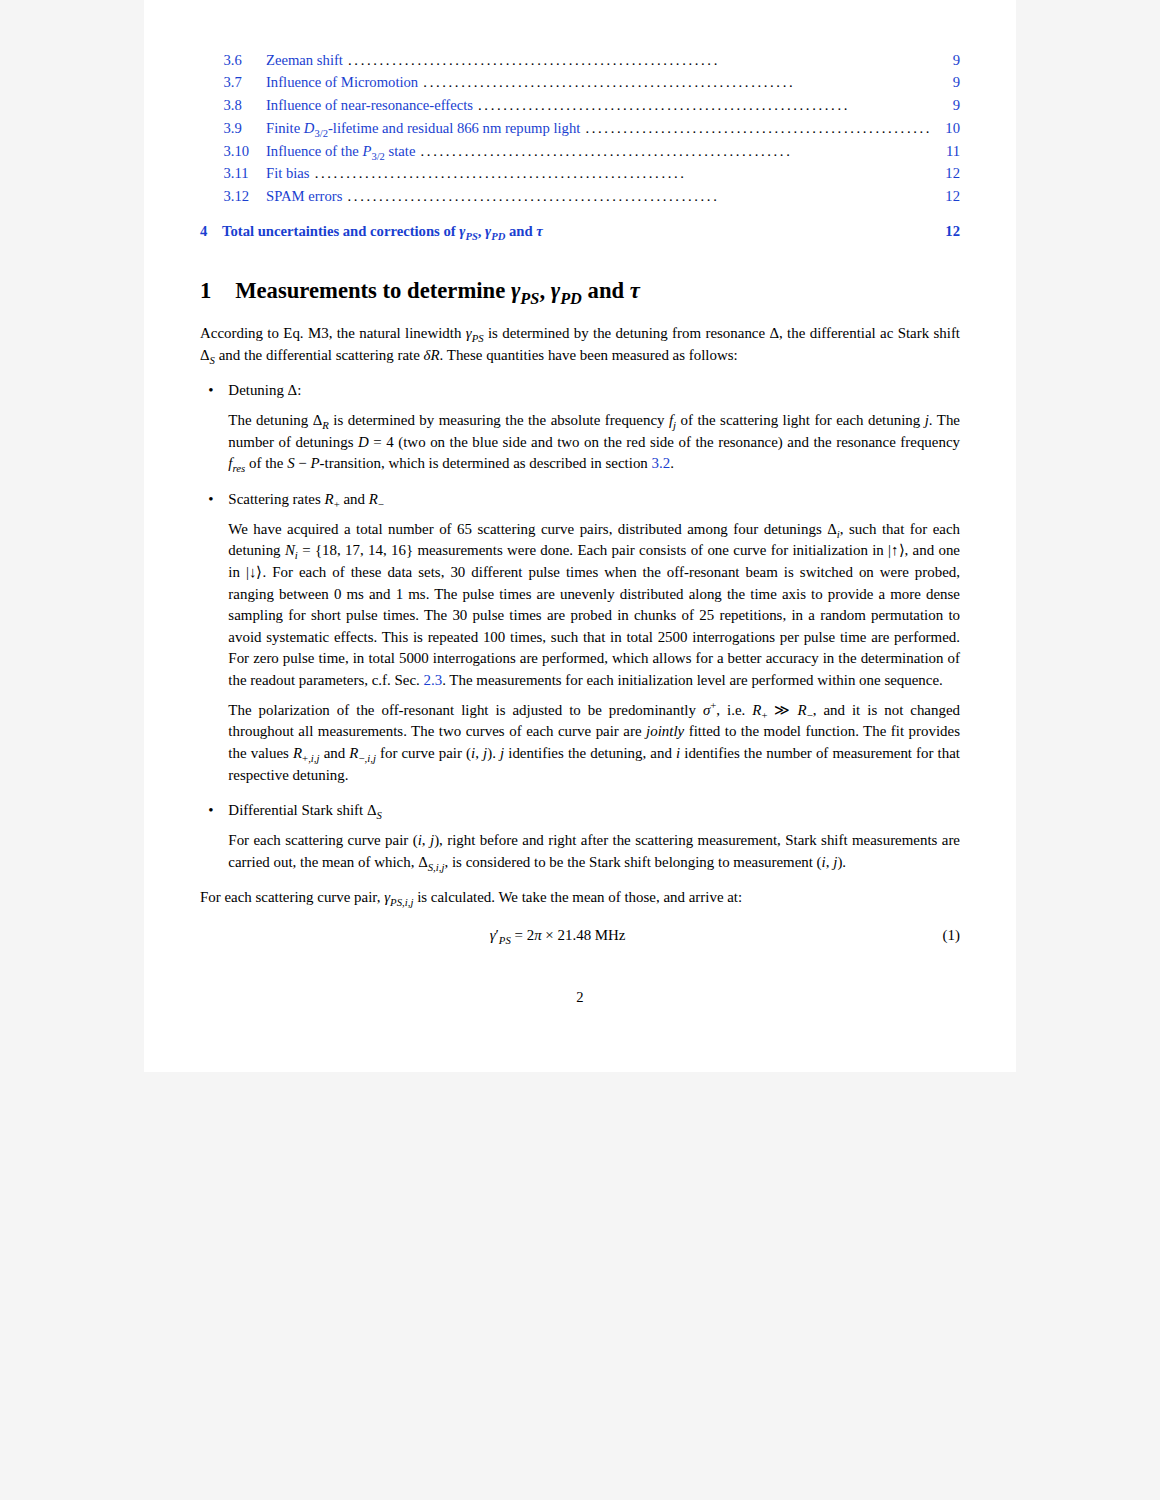3.6 Zeeman shift ........................................................... 9
3.7 Influence of Micromotion ........................................................... 9
3.8 Influence of near-resonance-effects ........................................................... 9
3.9 Finite D3/2-lifetime and residual 866 nm repump light ........................................................... 10
3.10 Influence of the P3/2 state ........................................................... 11
3.11 Fit bias ........................................................... 12
3.12 SPAM errors ........................................................... 12
4 Total uncertainties and corrections of γPS, γPD and τ 12
1 Measurements to determine γPS, γPD and τ
According to Eq. M3, the natural linewidth γPS is determined by the detuning from resonance Δ, the differential ac Stark shift ΔS and the differential scattering rate δR. These quantities have been measured as follows:
Detuning Δ:
The detuning ΔR is determined by measuring the the absolute frequency fj of the scattering light for each detuning j. The number of detunings D = 4 (two on the blue side and two on the red side of the resonance) and the resonance frequency fres of the S − P-transition, which is determined as described in section 3.2.
Scattering rates R+ and R−
We have acquired a total number of 65 scattering curve pairs, distributed among four detunings Δi, such that for each detuning Ni = {18, 17, 14, 16} measurements were done. Each pair consists of one curve for initialization in |↑⟩, and one in |↓⟩. For each of these data sets, 30 different pulse times when the off-resonant beam is switched on were probed, ranging between 0 ms and 1 ms. The pulse times are unevenly distributed along the time axis to provide a more dense sampling for short pulse times. The 30 pulse times are probed in chunks of 25 repetitions, in a random permutation to avoid systematic effects. This is repeated 100 times, such that in total 2500 interrogations per pulse time are performed. For zero pulse time, in total 5000 interrogations are performed, which allows for a better accuracy in the determination of the readout parameters, c.f. Sec. 2.3. The measurements for each initialization level are performed within one sequence.
The polarization of the off-resonant light is adjusted to be predominantly σ+, i.e. R+ ≫ R−, and it is not changed throughout all measurements. The two curves of each curve pair are jointly fitted to the model function. The fit provides the values R+,i,j and R−,i,j for curve pair (i, j). j identifies the detuning, and i identifies the number of measurement for that respective detuning.
Differential Stark shift ΔS
For each scattering curve pair (i, j), right before and right after the scattering measurement, Stark shift measurements are carried out, the mean of which, ΔS,i,j, is considered to be the Stark shift belonging to measurement (i, j).
For each scattering curve pair, γPS,i,j is calculated. We take the mean of those, and arrive at:
γ′PS = 2π × 21.48 MHz
(1)
2